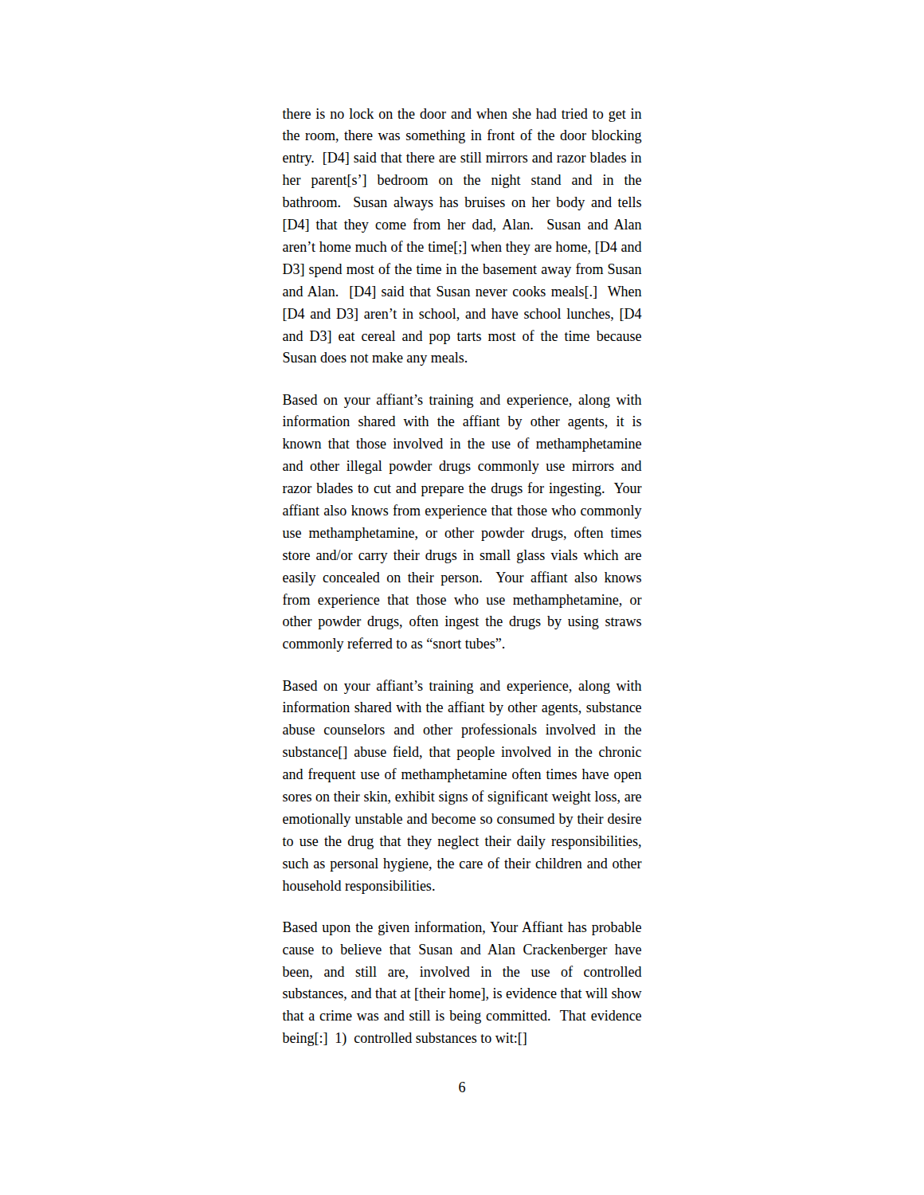there is no lock on the door and when she had tried to get in the room, there was something in front of the door blocking entry. [D4] said that there are still mirrors and razor blades in her parent[s’] bedroom on the night stand and in the bathroom. Susan always has bruises on her body and tells [D4] that they come from her dad, Alan. Susan and Alan aren’t home much of the time[;] when they are home, [D4 and D3] spend most of the time in the basement away from Susan and Alan. [D4] said that Susan never cooks meals[.] When [D4 and D3] aren’t in school, and have school lunches, [D4 and D3] eat cereal and pop tarts most of the time because Susan does not make any meals.
Based on your affiant’s training and experience, along with information shared with the affiant by other agents, it is known that those involved in the use of methamphetamine and other illegal powder drugs commonly use mirrors and razor blades to cut and prepare the drugs for ingesting. Your affiant also knows from experience that those who commonly use methamphetamine, or other powder drugs, often times store and/or carry their drugs in small glass vials which are easily concealed on their person. Your affiant also knows from experience that those who use methamphetamine, or other powder drugs, often ingest the drugs by using straws commonly referred to as “snort tubes”.
Based on your affiant’s training and experience, along with information shared with the affiant by other agents, substance abuse counselors and other professionals involved in the substance[] abuse field, that people involved in the chronic and frequent use of methamphetamine often times have open sores on their skin, exhibit signs of significant weight loss, are emotionally unstable and become so consumed by their desire to use the drug that they neglect their daily responsibilities, such as personal hygiene, the care of their children and other household responsibilities.
Based upon the given information, Your Affiant has probable cause to believe that Susan and Alan Crackenberger have been, and still are, involved in the use of controlled substances, and that at [their home], is evidence that will show that a crime was and still is being committed. That evidence being[:] 1) controlled substances to wit:[]
6